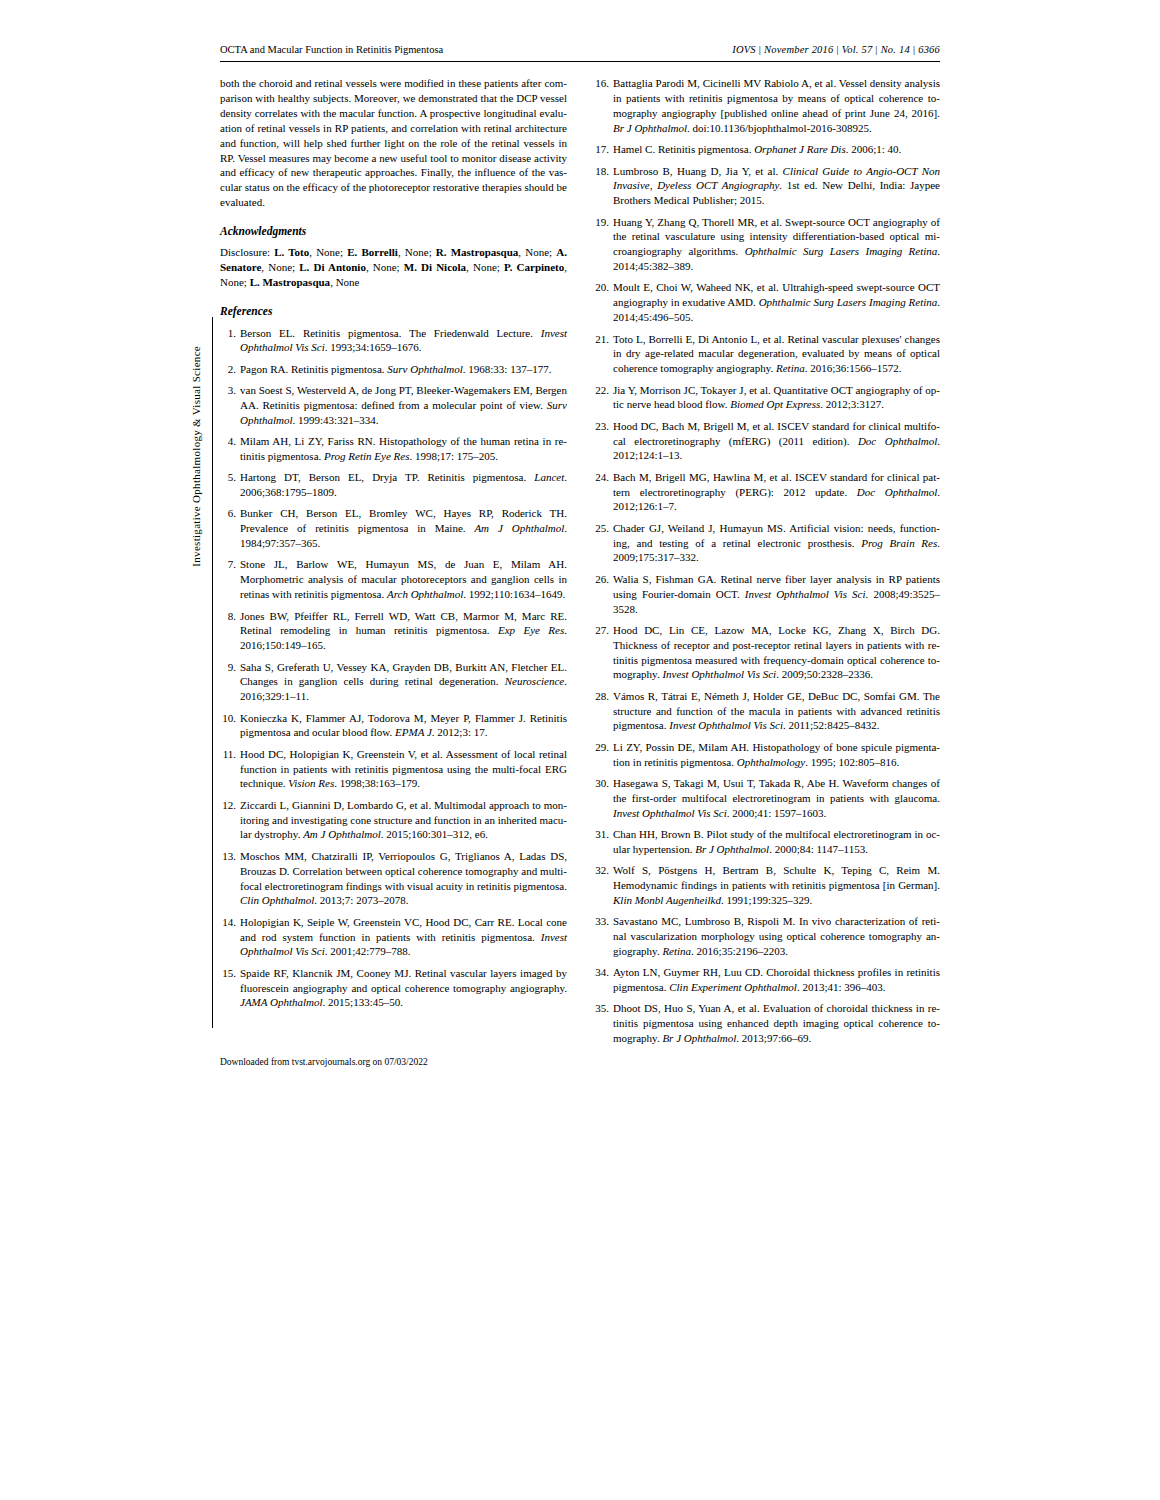OCTA and Macular Function in Retinitis Pigmentosa
IOVS|November 2016|Vol. 57|No. 14|6366
Investigative Ophthalmology & Visual Science
both the choroid and retinal vessels were modified in these patients after comparison with healthy subjects. Moreover, we demonstrated that the DCP vessel density correlates with the macular function. A prospective longitudinal evaluation of retinal vessels in RP patients, and correlation with retinal architecture and function, will help shed further light on the role of the retinal vessels in RP. Vessel measures may become a new useful tool to monitor disease activity and efficacy of new therapeutic approaches. Finally, the influence of the vascular status on the efficacy of the photoreceptor restorative therapies should be evaluated.
Acknowledgments
Disclosure: L. Toto, None; E. Borrelli, None; R. Mastropasqua, None; A. Senatore, None; L. Di Antonio, None; M. Di Nicola, None; P. Carpineto, None; L. Mastropasqua, None
References
Berson EL. Retinitis pigmentosa. The Friedenwald Lecture. Invest Ophthalmol Vis Sci. 1993;34:1659–1676.
Pagon RA. Retinitis pigmentosa. Surv Ophthalmol. 1968:33: 137–177.
van Soest S, Westerveld A, de Jong PT, Bleeker-Wagemakers EM, Bergen AA. Retinitis pigmentosa: defined from a molecular point of view. Surv Ophthalmol. 1999:43:321–334.
Milam AH, Li ZY, Fariss RN. Histopathology of the human retina in retinitis pigmentosa. Prog Retin Eye Res. 1998;17: 175–205.
Hartong DT, Berson EL, Dryja TP. Retinitis pigmentosa. Lancet. 2006;368:1795–1809.
Bunker CH, Berson EL, Bromley WC, Hayes RP, Roderick TH. Prevalence of retinitis pigmentosa in Maine. Am J Ophthalmol. 1984;97:357–365.
Stone JL, Barlow WE, Humayun MS, de Juan E, Milam AH. Morphometric analysis of macular photoreceptors and ganglion cells in retinas with retinitis pigmentosa. Arch Ophthalmol. 1992;110:1634–1649.
Jones BW, Pfeiffer RL, Ferrell WD, Watt CB, Marmor M, Marc RE. Retinal remodeling in human retinitis pigmentosa. Exp Eye Res. 2016;150:149–165.
Saha S, Greferath U, Vessey KA, Grayden DB, Burkitt AN, Fletcher EL. Changes in ganglion cells during retinal degeneration. Neuroscience. 2016;329:1–11.
Konieczka K, Flammer AJ, Todorova M, Meyer P, Flammer J. Retinitis pigmentosa and ocular blood flow. EPMA J. 2012;3: 17.
Hood DC, Holopigian K, Greenstein V, et al. Assessment of local retinal function in patients with retinitis pigmentosa using the multi-focal ERG technique. Vision Res. 1998;38:163–179.
Ziccardi L, Giannini D, Lombardo G, et al. Multimodal approach to monitoring and investigating cone structure and function in an inherited macular dystrophy. Am J Ophthalmol. 2015;160:301–312, e6.
Moschos MM, Chatziralli IP, Verriopoulos G, Triglianos A, Ladas DS, Brouzas D. Correlation between optical coherence tomography and multifocal electroretinogram findings with visual acuity in retinitis pigmentosa. Clin Ophthalmol. 2013;7: 2073–2078.
Holopigian K, Seiple W, Greenstein VC, Hood DC, Carr RE. Local cone and rod system function in patients with retinitis pigmentosa. Invest Ophthalmol Vis Sci. 2001;42:779–788.
Spaide RF, Klancnik JM, Cooney MJ. Retinal vascular layers imaged by fluorescein angiography and optical coherence tomography angiography. JAMA Ophthalmol. 2015;133:45–50.
Battaglia Parodi M, Cicinelli MV Rabiolo A, et al. Vessel density analysis in patients with retinitis pigmentosa by means of optical coherence tomography angiography [published online ahead of print June 24, 2016]. Br J Ophthalmol. doi:10.1136/bjophthalmol-2016-308925.
Hamel C. Retinitis pigmentosa. Orphanet J Rare Dis. 2006;1: 40.
Lumbroso B, Huang D, Jia Y, et al. Clinical Guide to Angio-OCT Non Invasive, Dyeless OCT Angiography. 1st ed. New Delhi, India: Jaypee Brothers Medical Publisher; 2015.
Huang Y, Zhang Q, Thorell MR, et al. Swept-source OCT angiography of the retinal vasculature using intensity differentiation-based optical microangiography algorithms. Ophthalmic Surg Lasers Imaging Retina. 2014;45:382–389.
Moult E, Choi W, Waheed NK, et al. Ultrahigh-speed swept-source OCT angiography in exudative AMD. Ophthalmic Surg Lasers Imaging Retina. 2014;45:496–505.
Toto L, Borrelli E, Di Antonio L, et al. Retinal vascular plexuses' changes in dry age-related macular degeneration, evaluated by means of optical coherence tomography angiography. Retina. 2016;36:1566–1572.
Jia Y, Morrison JC, Tokayer J, et al. Quantitative OCT angiography of optic nerve head blood flow. Biomed Opt Express. 2012;3:3127.
Hood DC, Bach M, Brigell M, et al. ISCEV standard for clinical multifocal electroretinography (mfERG) (2011 edition). Doc Ophthalmol. 2012;124:1–13.
Bach M, Brigell MG, Hawlina M, et al. ISCEV standard for clinical pattern electroretinography (PERG): 2012 update. Doc Ophthalmol. 2012;126:1–7.
Chader GJ, Weiland J, Humayun MS. Artificial vision: needs, functioning, and testing of a retinal electronic prosthesis. Prog Brain Res. 2009;175:317–332.
Walia S, Fishman GA. Retinal nerve fiber layer analysis in RP patients using Fourier-domain OCT. Invest Ophthalmol Vis Sci. 2008;49:3525–3528.
Hood DC, Lin CE, Lazow MA, Locke KG, Zhang X, Birch DG. Thickness of receptor and post-receptor retinal layers in patients with retinitis pigmentosa measured with frequency-domain optical coherence tomography. Invest Ophthalmol Vis Sci. 2009;50:2328–2336.
Vámos R, Tátrai E, Németh J, Holder GE, DeBuc DC, Somfai GM. The structure and function of the macula in patients with advanced retinitis pigmentosa. Invest Ophthalmol Vis Sci. 2011;52:8425–8432.
Li ZY, Possin DE, Milam AH. Histopathology of bone spicule pigmentation in retinitis pigmentosa. Ophthalmology. 1995; 102:805–816.
Hasegawa S, Takagi M, Usui T, Takada R, Abe H. Waveform changes of the first-order multifocal electroretinogram in patients with glaucoma. Invest Ophthalmol Vis Sci. 2000;41: 1597–1603.
Chan HH, Brown B. Pilot study of the multifocal electroretinogram in ocular hypertension. Br J Ophthalmol. 2000;84: 1147–1153.
Wolf S, Pöstgens H, Bertram B, Schulte K, Teping C, Reim M. Hemodynamic findings in patients with retinitis pigmentosa [in German]. Klin Monbl Augenheilkd. 1991;199:325–329.
Savastano MC, Lumbroso B, Rispoli M. In vivo characterization of retinal vascularization morphology using optical coherence tomography angiography. Retina. 2016;35:2196–2203.
Ayton LN, Guymer RH, Luu CD. Choroidal thickness profiles in retinitis pigmentosa. Clin Experiment Ophthalmol. 2013;41: 396–403.
Dhoot DS, Huo S, Yuan A, et al. Evaluation of choroidal thickness in retinitis pigmentosa using enhanced depth imaging optical coherence tomography. Br J Ophthalmol. 2013;97:66–69.
Downloaded from tvst.arvojournals.org on 07/03/2022